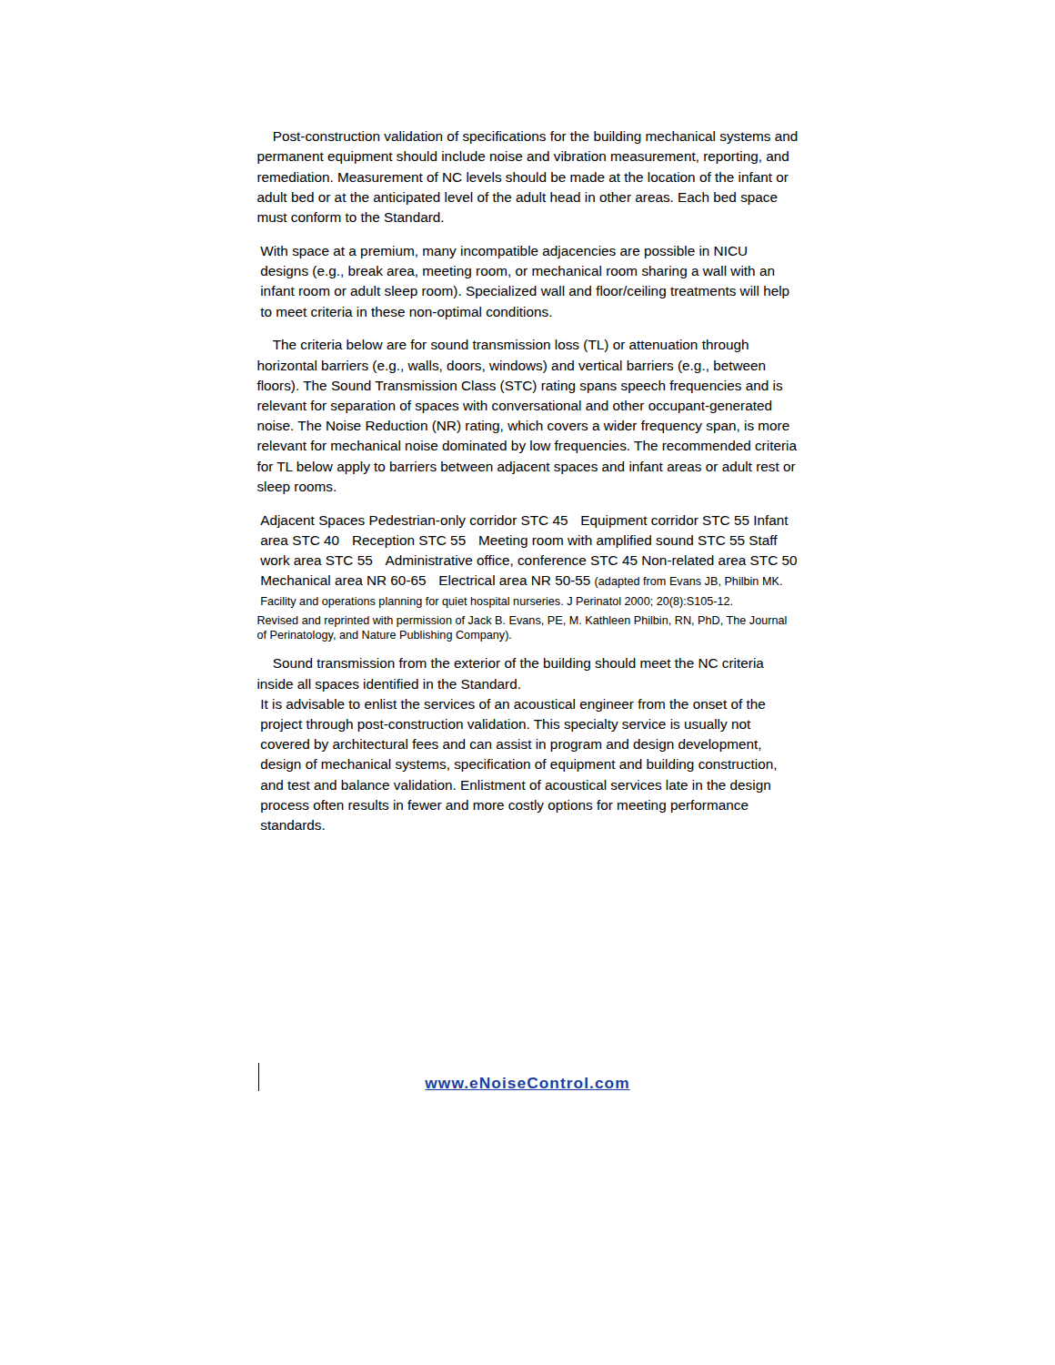Post-construction validation of specifications for the building mechanical systems and permanent equipment should include noise and vibration measurement, reporting, and remediation. Measurement of NC levels should be made at the location of the infant or adult bed or at the anticipated level of the adult head in other areas. Each bed space must conform to the Standard.
With space at a premium, many incompatible adjacencies are possible in NICU designs (e.g., break area, meeting room, or mechanical room sharing a wall with an infant room or adult sleep room). Specialized wall and floor/ceiling treatments will help to meet criteria in these non-optimal conditions.
The criteria below are for sound transmission loss (TL) or attenuation through horizontal barriers (e.g., walls, doors, windows) and vertical barriers (e.g., between floors). The Sound Transmission Class (STC) rating spans speech frequencies and is relevant for separation of spaces with conversational and other occupant-generated noise. The Noise Reduction (NR) rating, which covers a wider frequency span, is more relevant for mechanical noise dominated by low frequencies. The recommended criteria for TL below apply to barriers between adjacent spaces and infant areas or adult rest or sleep rooms.
Adjacent Spaces Pedestrian-only corridor STC 45 Equipment corridor STC 55 Infant area STC 40 Reception STC 55 Meeting room with amplified sound STC 55 Staff work area STC 55 Administrative office, conference STC 45 Non-related area STC 50 Mechanical area NR 60-65 Electrical area NR 50-55 (adapted from Evans JB, Philbin MK. Facility and operations planning for quiet hospital nurseries. J Perinatol 2000; 20(8):S105-12.
Revised and reprinted with permission of Jack B. Evans, PE, M. Kathleen Philbin, RN, PhD, The Journal of Perinatology, and Nature Publishing Company).
Sound transmission from the exterior of the building should meet the NC criteria inside all spaces identified in the Standard.
It is advisable to enlist the services of an acoustical engineer from the onset of the project through post-construction validation. This specialty service is usually not covered by architectural fees and can assist in program and design development, design of mechanical systems, specification of equipment and building construction, and test and balance validation. Enlistment of acoustical services late in the design process often results in fewer and more costly options for meeting performance standards.
www.eNoiseControl.com